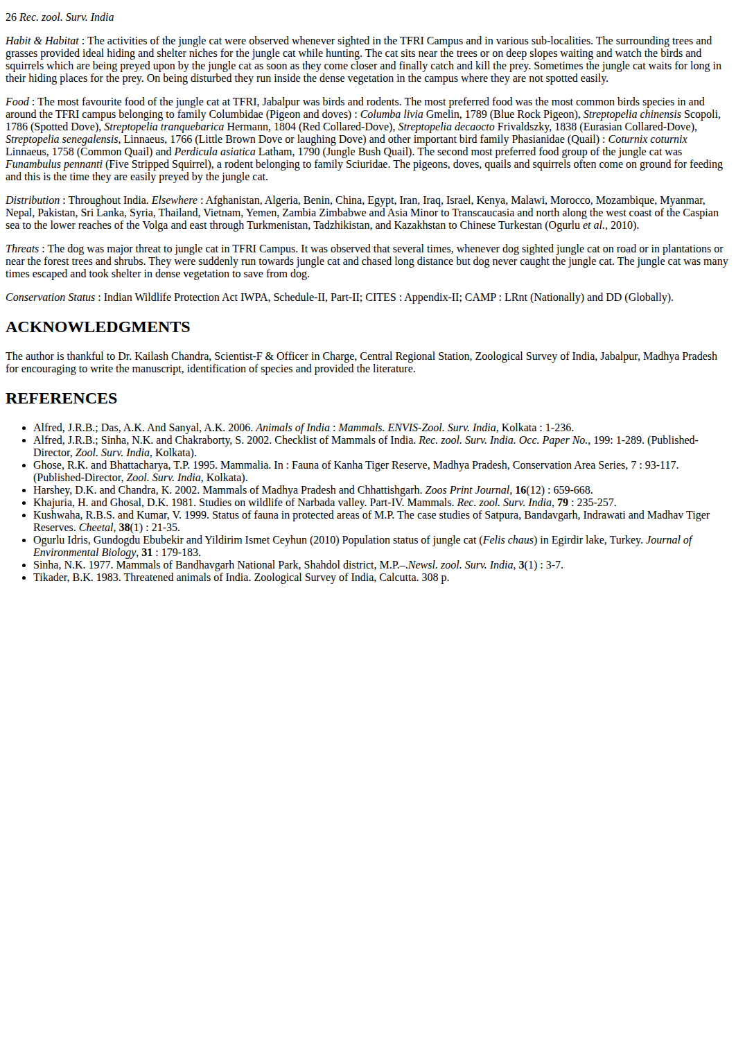26 Rec. zool. Surv. India
Habit & Habitat : The activities of the jungle cat were observed whenever sighted in the TFRI Campus and in various sub-localities. The surrounding trees and grasses provided ideal hiding and shelter niches for the jungle cat while hunting. The cat sits near the trees or on deep slopes waiting and watch the birds and squirrels which are being preyed upon by the jungle cat as soon as they come closer and finally catch and kill the prey. Sometimes the jungle cat waits for long in their hiding places for the prey. On being disturbed they run inside the dense vegetation in the campus where they are not spotted easily.
Food : The most favourite food of the jungle cat at TFRI, Jabalpur was birds and rodents. The most preferred food was the most common birds species in and around the TFRI campus belonging to family Columbidae (Pigeon and doves) : Columba livia Gmelin, 1789 (Blue Rock Pigeon), Streptopelia chinensis Scopoli, 1786 (Spotted Dove), Streptopelia tranquebarica Hermann, 1804 (Red Collared-Dove), Streptopelia decaocto Frivaldszky, 1838 (Eurasian Collared-Dove), Streptopelia senegalensis, Linnaeus, 1766 (Little Brown Dove or laughing Dove) and other important bird family Phasianidae (Quail) : Coturnix coturnix Linnaeus, 1758 (Common Quail) and Perdicula asiatica Latham, 1790 (Jungle Bush Quail). The second most preferred food group of the jungle cat was Funambulus pennanti (Five Stripped Squirrel), a rodent belonging to family Sciuridae. The pigeons, doves, quails and squirrels often come on ground for feeding and this is the time they are easily preyed by the jungle cat.
Distribution : Throughout India. Elsewhere : Afghanistan, Algeria, Benin, China, Egypt, Iran, Iraq, Israel, Kenya, Malawi, Morocco, Mozambique, Myanmar, Nepal, Pakistan, Sri Lanka, Syria, Thailand, Vietnam, Yemen, Zambia Zimbabwe and Asia Minor to Transcaucasia and north along the west coast of the Caspian sea to the lower reaches of the Volga and east through Turkmenistan, Tadzhikistan, and Kazakhstan to Chinese Turkestan (Ogurlu et al., 2010).
Threats : The dog was major threat to jungle cat in TFRI Campus. It was observed that several times, whenever dog sighted jungle cat on road or in plantations or near the forest trees and shrubs. They were suddenly run towards jungle cat and chased long distance but dog never caught the jungle cat. The jungle cat was many times escaped and took shelter in dense vegetation to save from dog.
Conservation Status : Indian Wildlife Protection Act IWPA, Schedule-II, Part-II; CITES : Appendix-II; CAMP : LRnt (Nationally) and DD (Globally).
ACKNOWLEDGMENTS
The author is thankful to Dr. Kailash Chandra, Scientist-F & Officer in Charge, Central Regional Station, Zoological Survey of India, Jabalpur, Madhya Pradesh for encouraging to write the manuscript, identification of species and provided the literature.
REFERENCES
Alfred, J.R.B.; Das, A.K. And Sanyal, A.K. 2006. Animals of India : Mammals. ENVIS-Zool. Surv. India, Kolkata : 1-236.
Alfred, J.R.B.; Sinha, N.K. and Chakraborty, S. 2002. Checklist of Mammals of India. Rec. zool. Surv. India. Occ. Paper No., 199: 1-289. (Published-Director, Zool. Surv. India, Kolkata).
Ghose, R.K. and Bhattacharya, T.P. 1995. Mammalia. In : Fauna of Kanha Tiger Reserve, Madhya Pradesh, Conservation Area Series, 7 : 93-117. (Published-Director, Zool. Surv. India, Kolkata).
Harshey, D.K. and Chandra, K. 2002. Mammals of Madhya Pradesh and Chhattishgarh. Zoos Print Journal, 16(12) : 659-668.
Khajuria, H. and Ghosal, D.K. 1981. Studies on wildlife of Narbada valley. Part-IV. Mammals. Rec. zool. Surv. India, 79 : 235-257.
Kushwaha, R.B.S. and Kumar, V. 1999. Status of fauna in protected areas of M.P. The case studies of Satpura, Bandavgarh, Indrawati and Madhav Tiger Reserves. Cheetal, 38(1) : 21-35.
Ogurlu Idris, Gundogdu Ebubekir and Yildirim Ismet Ceyhun (2010) Population status of jungle cat (Felis chaus) in Egirdir lake, Turkey. Journal of Environmental Biology, 31 : 179-183.
Sinha, N.K. 1977. Mammals of Bandhavgarh National Park, Shahdol district, M.P.–.Newsl. zool. Surv. India, 3(1) : 3-7.
Tikader, B.K. 1983. Threatened animals of India. Zoological Survey of India, Calcutta. 308 p.